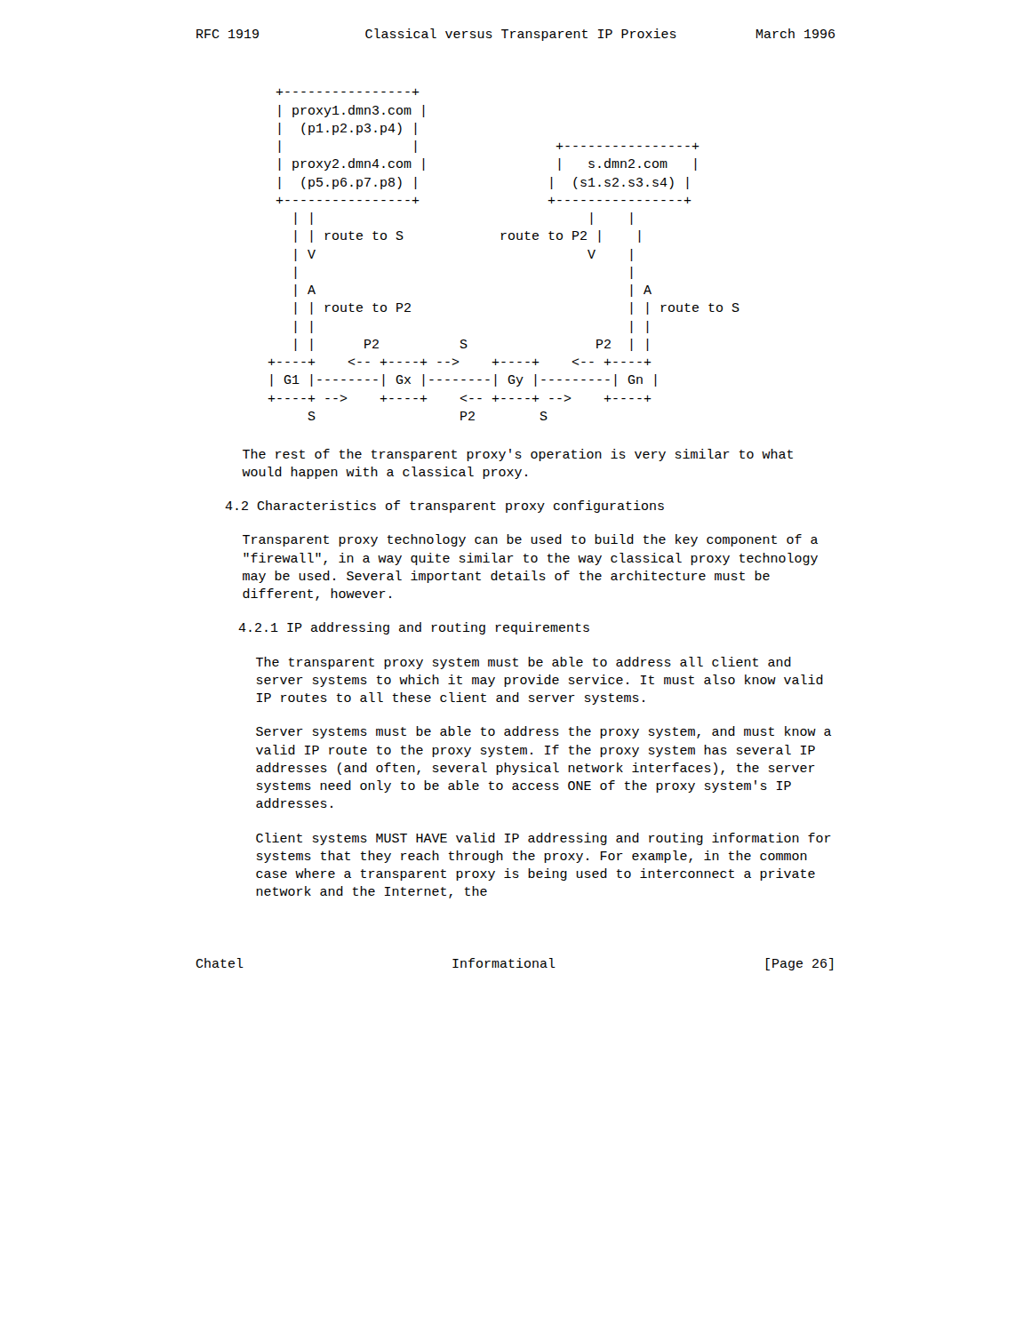RFC 1919 Classical versus Transparent IP Proxies March 1996
          +----------------+
          | proxy1.dmn3.com |
          |  (p1.p2.p3.p4) |
          |                |                 +----------------+
          | proxy2.dmn4.com |                |   s.dmn2.com   |
          |  (p5.p6.p7.p8) |                |  (s1.s2.s3.s4) |
          +----------------+                +----------------+
            | |                                  |    |
            | | route to S            route to P2 |    |
            | V                                  V    |
            |                                         |
            | A                                       | A
            | | route to P2                           | | route to S
            | |                                       | |
            | |      P2          S                P2  | |
         +----+    <-- +----+ -->    +----+    <-- +----+
         | G1 |--------| Gx |--------| Gy |---------| Gn |
         +----+ -->    +----+    <-- +----+ -->    +----+
              S                  P2        S
The rest of the transparent proxy's operation is very similar to what would happen with a classical proxy.
4.2 Characteristics of transparent proxy configurations
Transparent proxy technology can be used to build the key component of a "firewall", in a way quite similar to the way classical proxy technology may be used. Several important details of the architecture must be different, however.
4.2.1 IP addressing and routing requirements
The transparent proxy system must be able to address all client and server systems to which it may provide service. It must also know valid IP routes to all these client and server systems.
Server systems must be able to address the proxy system, and must know a valid IP route to the proxy system. If the proxy system has several IP addresses (and often, several physical network interfaces), the server systems need only to be able to access ONE of the proxy system's IP addresses.
Client systems MUST HAVE valid IP addressing and routing information for systems that they reach through the proxy. For example, in the common case where a transparent proxy is being used to interconnect a private network and the Internet, the
Chatel Informational [Page 26]